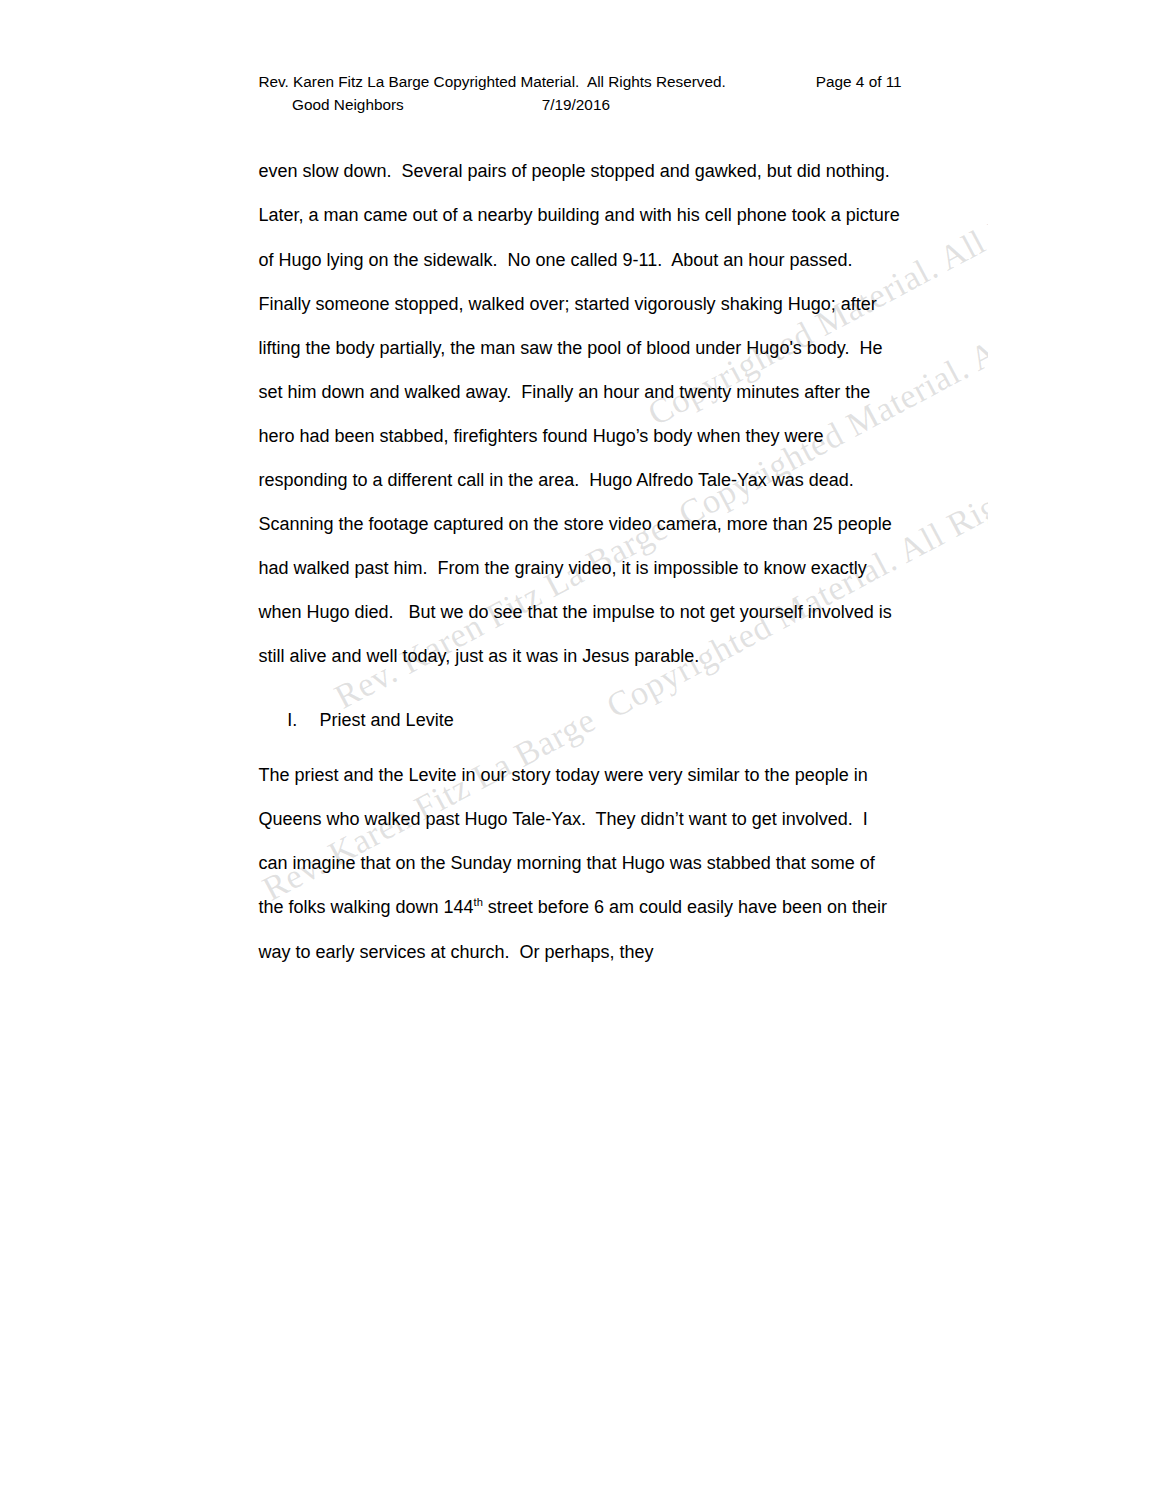Copyrighted Material. All Rights Reserved
Rev. Karen Fitz La Barge Copyrighted Material. All Rights Reserved
Rev. Karen Fitz La Barge Copyrighted Material. All Rights Reserved
Rev. Karen Fitz La Barge Copyrighted Material. All Rights Reserved. Page 4 of 11
Good Neighbors 7/19/2016
even slow down. Several pairs of people stopped and gawked, but did nothing. Later, a man came out of a nearby building and with his cell phone took a picture of Hugo lying on the sidewalk. No one called 9-11. About an hour passed. Finally someone stopped, walked over; started vigorously shaking Hugo; after lifting the body partially, the man saw the pool of blood under Hugo's body. He set him down and walked away. Finally an hour and twenty minutes after the hero had been stabbed, firefighters found Hugo’s body when they were responding to a different call in the area. Hugo Alfredo Tale-Yax was dead. Scanning the footage captured on the store video camera, more than 25 people had walked past him. From the grainy video, it is impossible to know exactly when Hugo died. But we do see that the impulse to not get yourself involved is still alive and well today, just as it was in Jesus parable.
I. Priest and Levite
The priest and the Levite in our story today were very similar to the people in Queens who walked past Hugo Tale-Yax. They didn’t want to get involved. I can imagine that on the Sunday morning that Hugo was stabbed that some of the folks walking down 144th street before 6 am could easily have been on their way to early services at church. Or perhaps, they